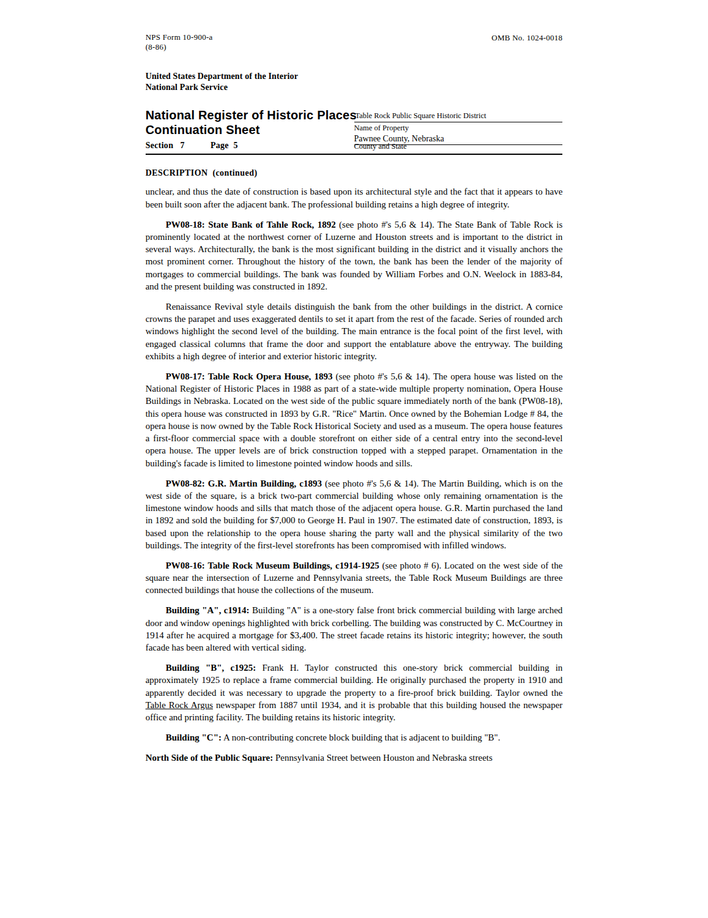NPS Form 10-900-a
(8-86)
OMB No. 1024-0018
United States Department of the Interior
National Park Service
National Register of Historic Places Continuation Sheet
Table Rock Public Square Historic District
Name of Property
Pawnee County, Nebraska
Section 7 Page 5
County and State
DESCRIPTION (continued)
unclear, and thus the date of construction is based upon its architectural style and the fact that it appears to have been built soon after the adjacent bank. The professional building retains a high degree of integrity.
PW08-18: State Bank of Tahle Rock, 1892 (see photo #'s 5,6 & 14). The State Bank of Table Rock is prominently located at the northwest corner of Luzerne and Houston streets and is important to the district in several ways. Architecturally, the bank is the most significant building in the district and it visually anchors the most prominent corner. Throughout the history of the town, the bank has been the lender of the majority of mortgages to commercial buildings. The bank was founded by William Forbes and O.N. Weelock in 1883-84, and the present building was constructed in 1892.
Renaissance Revival style details distinguish the bank from the other buildings in the district. A cornice crowns the parapet and uses exaggerated dentils to set it apart from the rest of the facade. Series of rounded arch windows highlight the second level of the building. The main entrance is the focal point of the first level, with engaged classical columns that frame the door and support the entablature above the entryway. The building exhibits a high degree of interior and exterior historic integrity.
PW08-17: Table Rock Opera House, 1893 (see photo #'s 5,6 & 14). The opera house was listed on the National Register of Historic Places in 1988 as part of a state-wide multiple property nomination, Opera House Buildings in Nebraska. Located on the west side of the public square immediately north of the bank (PW08-18), this opera house was constructed in 1893 by G.R. "Rice" Martin. Once owned by the Bohemian Lodge # 84, the opera house is now owned by the Table Rock Historical Society and used as a museum. The opera house features a first-floor commercial space with a double storefront on either side of a central entry into the second-level opera house. The upper levels are of brick construction topped with a stepped parapet. Ornamentation in the building's facade is limited to limestone pointed window hoods and sills.
PW08-82: G.R. Martin Building, c1893 (see photo #'s 5,6 & 14). The Martin Building, which is on the west side of the square, is a brick two-part commercial building whose only remaining ornamentation is the limestone window hoods and sills that match those of the adjacent opera house. G.R. Martin purchased the land in 1892 and sold the building for $7,000 to George H. Paul in 1907. The estimated date of construction, 1893, is based upon the relationship to the opera house sharing the party wall and the physical similarity of the two buildings. The integrity of the first-level storefronts has been compromised with infilled windows.
PW08-16: Table Rock Museum Buildings, c1914-1925 (see photo # 6). Located on the west side of the square near the intersection of Luzerne and Pennsylvania streets, the Table Rock Museum Buildings are three connected buildings that house the collections of the museum.
Building "A", c1914: Building "A" is a one-story false front brick commercial building with large arched door and window openings highlighted with brick corbelling. The building was constructed by C. McCourtney in 1914 after he acquired a mortgage for $3,400. The street facade retains its historic integrity; however, the south facade has been altered with vertical siding.
Building "B", c1925: Frank H. Taylor constructed this one-story brick commercial building in approximately 1925 to replace a frame commercial building. He originally purchased the property in 1910 and apparently decided it was necessary to upgrade the property to a fire-proof brick building. Taylor owned the Table Rock Argus newspaper from 1887 until 1934, and it is probable that this building housed the newspaper office and printing facility. The building retains its historic integrity.
Building "C": A non-contributing concrete block building that is adjacent to building "B".
North Side of the Public Square: Pennsylvania Street between Houston and Nebraska streets